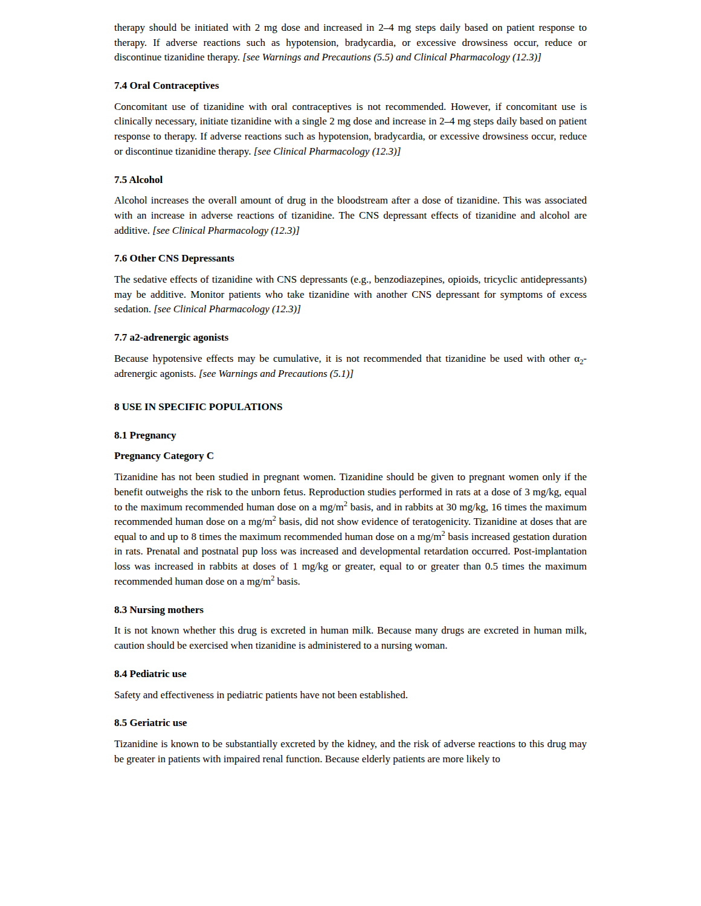therapy should be initiated with 2 mg dose and increased in 2–4 mg steps daily based on patient response to therapy. If adverse reactions such as hypotension, bradycardia, or excessive drowsiness occur, reduce or discontinue tizanidine therapy. [see Warnings and Precautions (5.5) and Clinical Pharmacology (12.3)]
7.4 Oral Contraceptives
Concomitant use of tizanidine with oral contraceptives is not recommended. However, if concomitant use is clinically necessary, initiate tizanidine with a single 2 mg dose and increase in 2–4 mg steps daily based on patient response to therapy. If adverse reactions such as hypotension, bradycardia, or excessive drowsiness occur, reduce or discontinue tizanidine therapy. [see Clinical Pharmacology (12.3)]
7.5 Alcohol
Alcohol increases the overall amount of drug in the bloodstream after a dose of tizanidine. This was associated with an increase in adverse reactions of tizanidine. The CNS depressant effects of tizanidine and alcohol are additive. [see Clinical Pharmacology (12.3)]
7.6 Other CNS Depressants
The sedative effects of tizanidine with CNS depressants (e.g., benzodiazepines, opioids, tricyclic antidepressants) may be additive. Monitor patients who take tizanidine with another CNS depressant for symptoms of excess sedation. [see Clinical Pharmacology (12.3)]
7.7 a2-adrenergic agonists
Because hypotensive effects may be cumulative, it is not recommended that tizanidine be used with other α2-adrenergic agonists. [see Warnings and Precautions (5.1)]
8 USE IN SPECIFIC POPULATIONS
8.1 Pregnancy
Pregnancy Category C
Tizanidine has not been studied in pregnant women. Tizanidine should be given to pregnant women only if the benefit outweighs the risk to the unborn fetus. Reproduction studies performed in rats at a dose of 3 mg/kg, equal to the maximum recommended human dose on a mg/m2 basis, and in rabbits at 30 mg/kg, 16 times the maximum recommended human dose on a mg/m2 basis, did not show evidence of teratogenicity. Tizanidine at doses that are equal to and up to 8 times the maximum recommended human dose on a mg/m2 basis increased gestation duration in rats. Prenatal and postnatal pup loss was increased and developmental retardation occurred. Post-implantation loss was increased in rabbits at doses of 1 mg/kg or greater, equal to or greater than 0.5 times the maximum recommended human dose on a mg/m2 basis.
8.3 Nursing mothers
It is not known whether this drug is excreted in human milk. Because many drugs are excreted in human milk, caution should be exercised when tizanidine is administered to a nursing woman.
8.4 Pediatric use
Safety and effectiveness in pediatric patients have not been established.
8.5 Geriatric use
Tizanidine is known to be substantially excreted by the kidney, and the risk of adverse reactions to this drug may be greater in patients with impaired renal function. Because elderly patients are more likely to